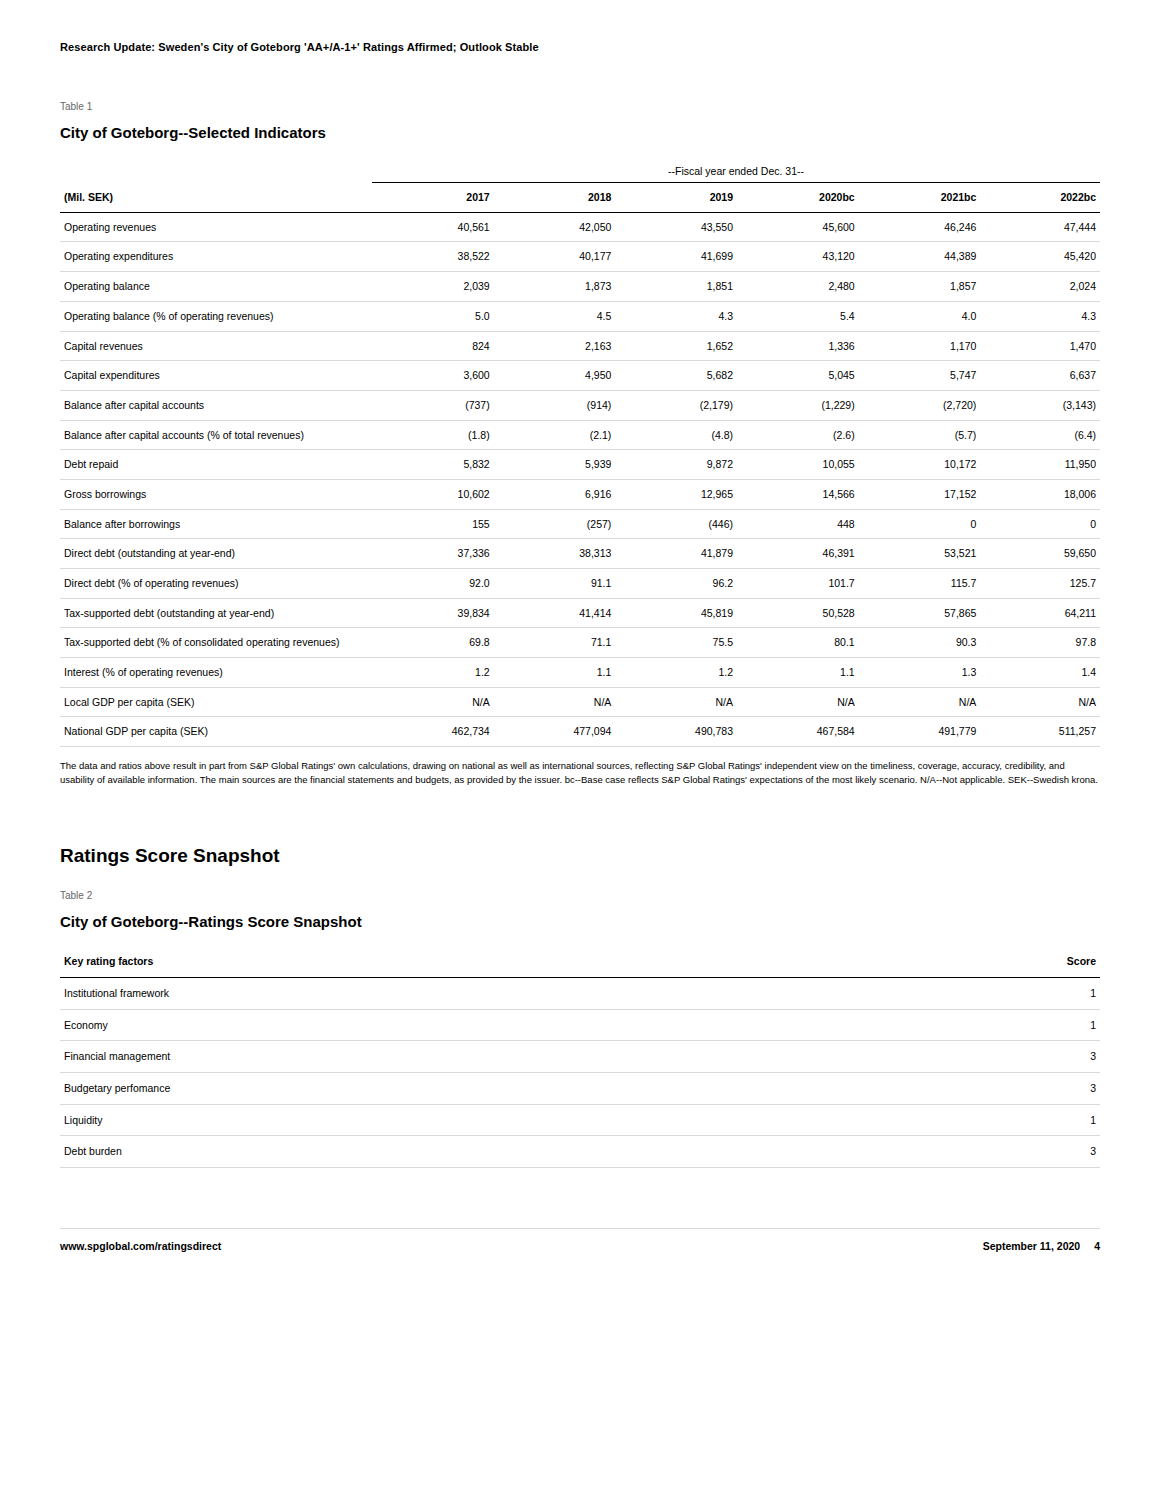Research Update: Sweden's City of Goteborg 'AA+/A-1+' Ratings Affirmed; Outlook Stable
Table 1
City of Goteborg--Selected Indicators
| | --Fiscal year ended Dec. 31-- |
| --- | --- |
| (Mil. SEK) | 2017 | 2018 | 2019 | 2020bc | 2021bc | 2022bc |
| Operating revenues | 40,561 | 42,050 | 43,550 | 45,600 | 46,246 | 47,444 |
| Operating expenditures | 38,522 | 40,177 | 41,699 | 43,120 | 44,389 | 45,420 |
| Operating balance | 2,039 | 1,873 | 1,851 | 2,480 | 1,857 | 2,024 |
| Operating balance (% of operating revenues) | 5.0 | 4.5 | 4.3 | 5.4 | 4.0 | 4.3 |
| Capital revenues | 824 | 2,163 | 1,652 | 1,336 | 1,170 | 1,470 |
| Capital expenditures | 3,600 | 4,950 | 5,682 | 5,045 | 5,747 | 6,637 |
| Balance after capital accounts | (737) | (914) | (2,179) | (1,229) | (2,720) | (3,143) |
| Balance after capital accounts (% of total revenues) | (1.8) | (2.1) | (4.8) | (2.6) | (5.7) | (6.4) |
| Debt repaid | 5,832 | 5,939 | 9,872 | 10,055 | 10,172 | 11,950 |
| Gross borrowings | 10,602 | 6,916 | 12,965 | 14,566 | 17,152 | 18,006 |
| Balance after borrowings | 155 | (257) | (446) | 448 | 0 | 0 |
| Direct debt (outstanding at year-end) | 37,336 | 38,313 | 41,879 | 46,391 | 53,521 | 59,650 |
| Direct debt (% of operating revenues) | 92.0 | 91.1 | 96.2 | 101.7 | 115.7 | 125.7 |
| Tax-supported debt (outstanding at year-end) | 39,834 | 41,414 | 45,819 | 50,528 | 57,865 | 64,211 |
| Tax-supported debt (% of consolidated operating revenues) | 69.8 | 71.1 | 75.5 | 80.1 | 90.3 | 97.8 |
| Interest (% of operating revenues) | 1.2 | 1.1 | 1.2 | 1.1 | 1.3 | 1.4 |
| Local GDP per capita (SEK) | N/A | N/A | N/A | N/A | N/A | N/A |
| National GDP per capita (SEK) | 462,734 | 477,094 | 490,783 | 467,584 | 491,779 | 511,257 |
The data and ratios above result in part from S&P Global Ratings' own calculations, drawing on national as well as international sources, reflecting S&P Global Ratings' independent view on the timeliness, coverage, accuracy, credibility, and usability of available information. The main sources are the financial statements and budgets, as provided by the issuer. bc--Base case reflects S&P Global Ratings' expectations of the most likely scenario. N/A--Not applicable. SEK--Swedish krona.
Ratings Score Snapshot
Table 2
City of Goteborg--Ratings Score Snapshot
| Key rating factors | Score |
| --- | --- |
| Institutional framework | 1 |
| Economy | 1 |
| Financial management | 3 |
| Budgetary perfomance | 3 |
| Liquidity | 1 |
| Debt burden | 3 |
www.spglobal.com/ratingsdirect
September 11, 20204